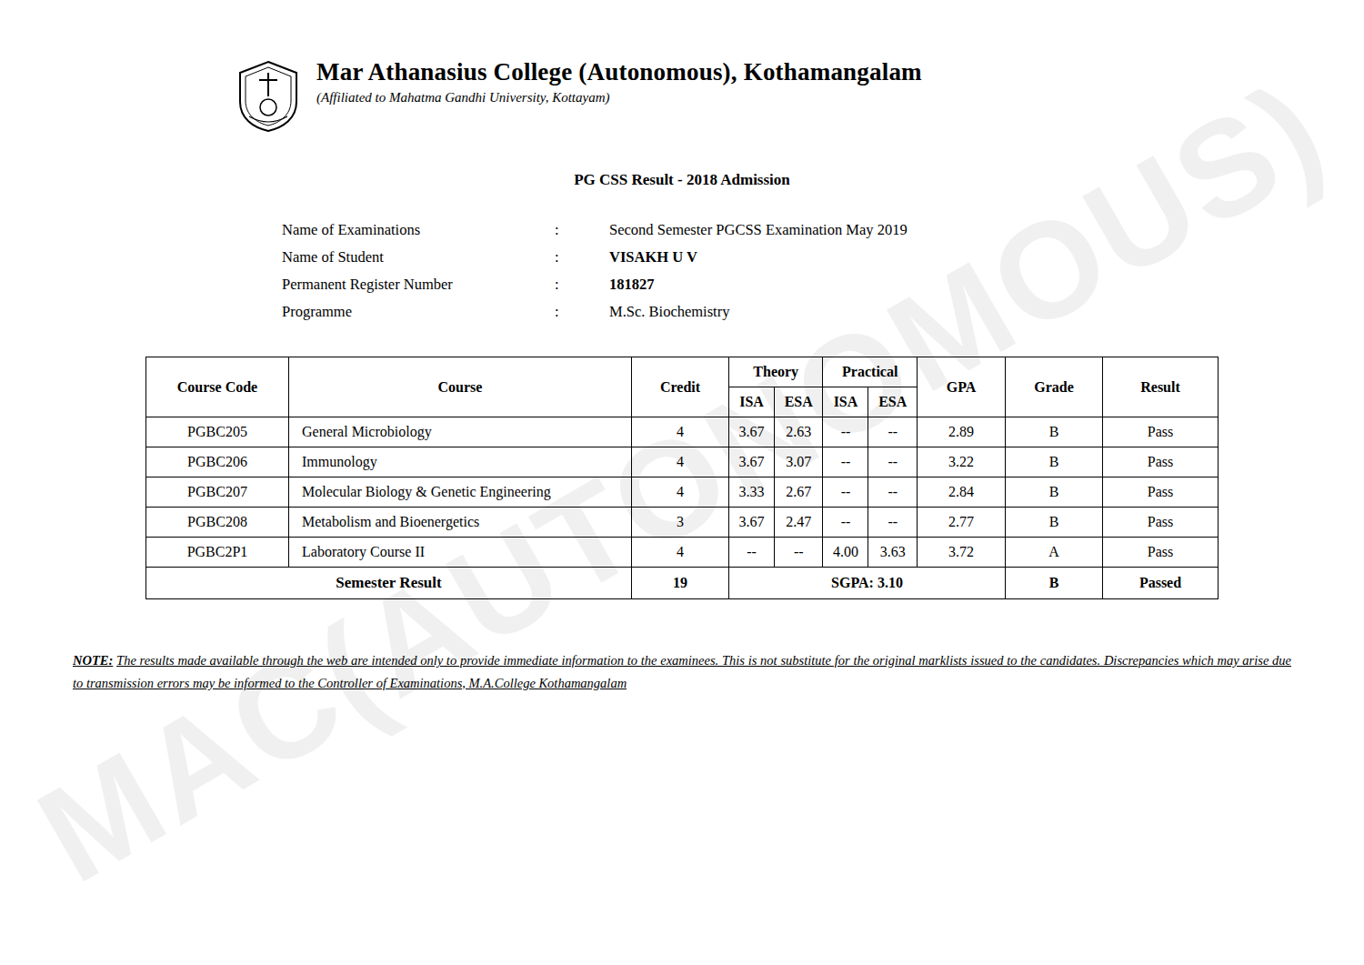MAC(AUTONOMOUS)
Mar Athanasius College (Autonomous), Kothamangalam
(Affiliated to Mahatma Gandhi University, Kottayam)
PG CSS Result - 2018 Admission
| Name of Examinations | : | Second Semester PGCSS Examination May 2019 |
| Name of Student | : | VISAKH U V |
| Permanent Register Number | : | 181827 |
| Programme | : | M.Sc. Biochemistry |
| Course Code | Course | Credit | Theory | Practical | GPA | Grade | Result |
| --- | --- | --- | --- | --- | --- | --- | --- |
| ISA | ESA | ISA | ESA |
| PGBC205 | General Microbiology | 4 | 3.67 | 2.63 | -- | -- | 2.89 | B | Pass |
| PGBC206 | Immunology | 4 | 3.67 | 3.07 | -- | -- | 3.22 | B | Pass |
| PGBC207 | Molecular Biology & Genetic Engineering | 4 | 3.33 | 2.67 | -- | -- | 2.84 | B | Pass |
| PGBC208 | Metabolism and Bioenergetics | 3 | 3.67 | 2.47 | -- | -- | 2.77 | B | Pass |
| PGBC2P1 | Laboratory Course II | 4 | -- | -- | 4.00 | 3.63 | 3.72 | A | Pass |
| Semester Result | 19 | SGPA: 3.10 | B | Passed |
NOTE: The results made available through the web are intended only to provide immediate information to the examinees. This is not substitute for the original marklists issued to the candidates. Discrepancies which may arise due to transmission errors may be informed to the Controller of Examinations, M.A.College Kothamangalam